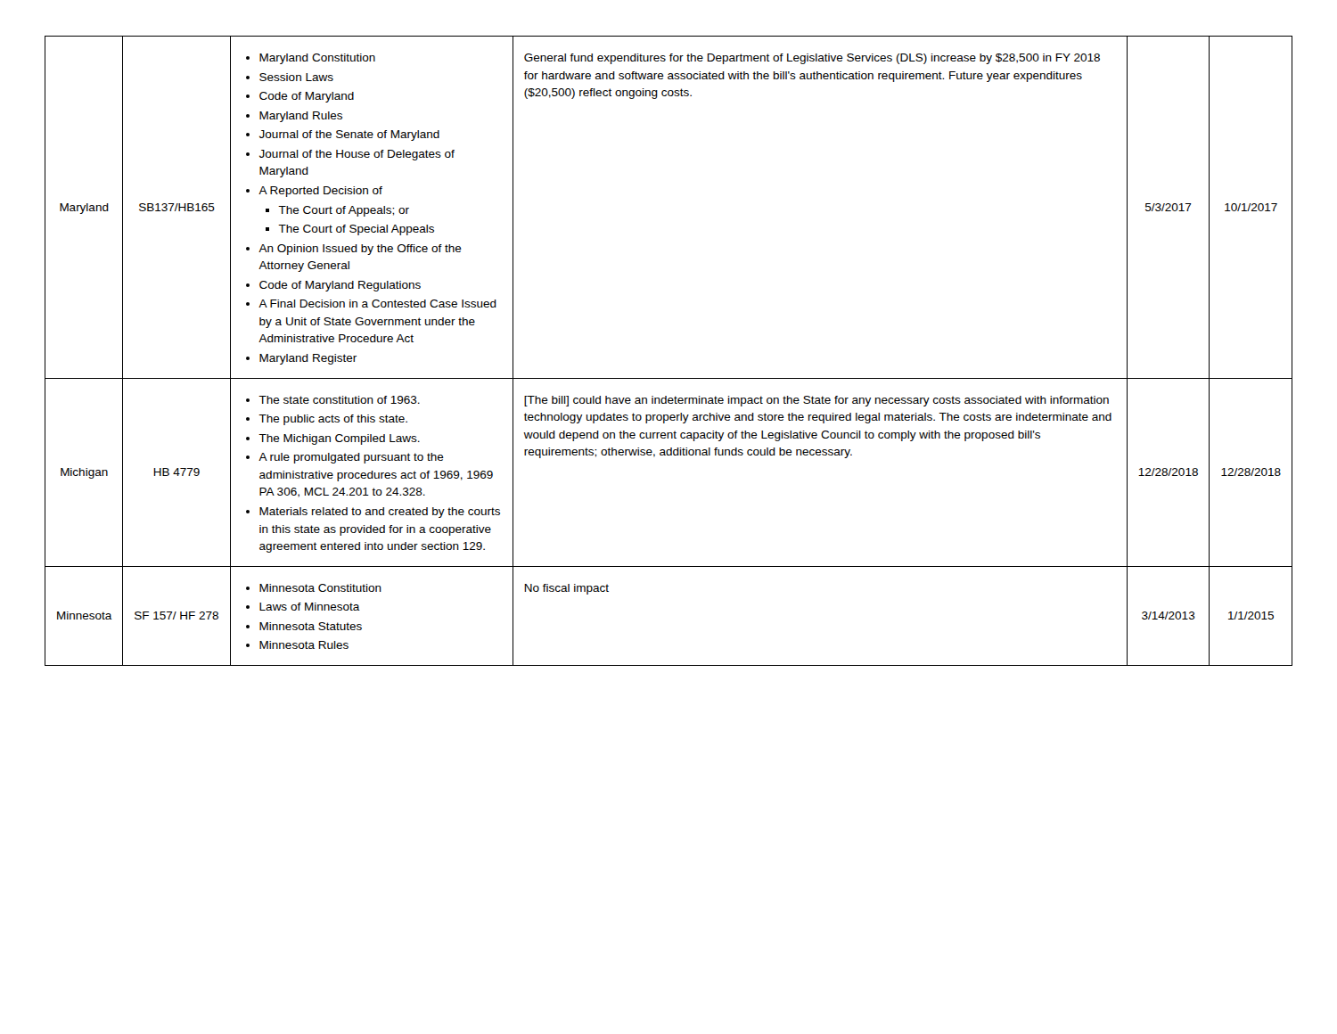| Maryland | SB137/HB165 | Maryland Constitution Session Laws Code of Maryland Maryland Rules Journal of the Senate of Maryland Journal of the House of Delegates of Maryland A Reported Decision of The Court of Appeals; or The Court of Special Appeals An Opinion Issued by the Office of the Attorney General Code of Maryland Regulations A Final Decision in a Contested Case Issued by a Unit of State Government under the Administrative Procedure Act Maryland Register | General fund expenditures for the Department of Legislative Services (DLS) increase by $28,500 in FY 2018 for hardware and software associated with the bill's authentication requirement. Future year expenditures ($20,500) reflect ongoing costs. | 5/3/2017 | 10/1/2017 |
| Michigan | HB 4779 | The state constitution of 1963. The public acts of this state. The Michigan Compiled Laws. A rule promulgated pursuant to the administrative procedures act of 1969, 1969 PA 306, MCL 24.201 to 24.328. Materials related to and created by the courts in this state as provided for in a cooperative agreement entered into under section 129. | [The bill] could have an indeterminate impact on the State for any necessary costs associated with information technology updates to properly archive and store the required legal materials. The costs are indeterminate and would depend on the current capacity of the Legislative Council to comply with the proposed bill's requirements; otherwise, additional funds could be necessary. | 12/28/2018 | 12/28/2018 |
| Minnesota | SF 157/ HF 278 | Minnesota Constitution Laws of Minnesota Minnesota Statutes Minnesota Rules | No fiscal impact | 3/14/2013 | 1/1/2015 |